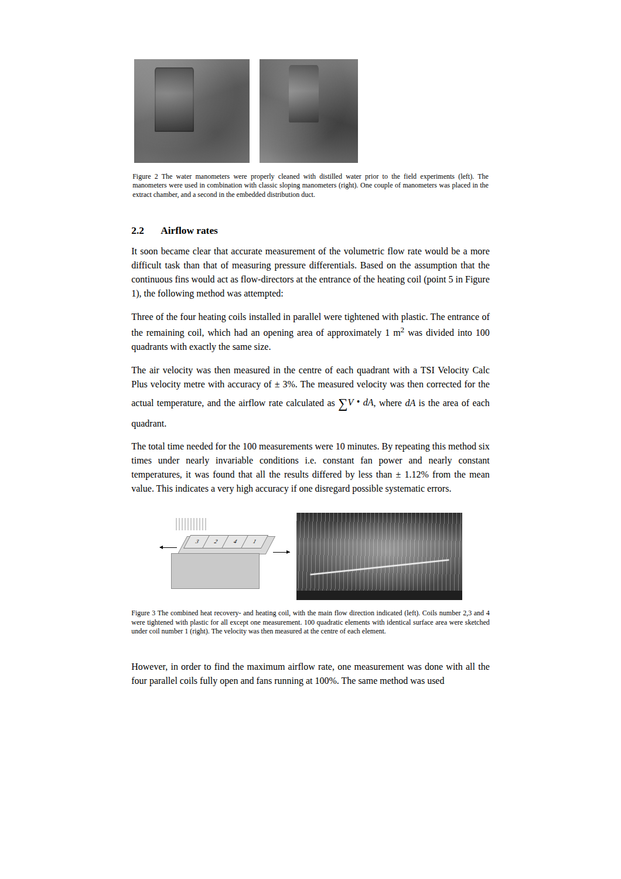Figure 2 The water manometers were properly cleaned with distilled water prior to the field experiments (left). The manometers were used in combination with classic sloping manometers (right). One couple of manometers was placed in the extract chamber, and a second in the embedded distribution duct.
2.2 Airflow rates
It soon became clear that accurate measurement of the volumetric flow rate would be a more difficult task than that of measuring pressure differentials. Based on the assumption that the continuous fins would act as flow-directors at the entrance of the heating coil (point 5 in Figure 1), the following method was attempted:
Three of the four heating coils installed in parallel were tightened with plastic. The entrance of the remaining coil, which had an opening area of approximately 1 m2 was divided into 100 quadrants with exactly the same size.
The air velocity was then measured in the centre of each quadrant with a TSI Velocity Calc Plus velocity metre with accuracy of ± 3%. The measured velocity was then corrected for the actual temperature, and the airflow rate calculated as ∑V • dA, where dA is the area of each quadrant.
The total time needed for the 100 measurements were 10 minutes. By repeating this method six times under nearly invariable conditions i.e. constant fan power and nearly constant temperatures, it was found that all the results differed by less than ± 1.12% from the mean value. This indicates a very high accuracy if one disregard possible systematic errors.
3
2
4
1
Figure 3 The combined heat recovery- and heating coil, with the main flow direction indicated (left). Coils number 2,3 and 4 were tightened with plastic for all except one measurement. 100 quadratic elements with identical surface area were sketched under coil number 1 (right). The velocity was then measured at the centre of each element.
However, in order to find the maximum airflow rate, one measurement was done with all the four parallel coils fully open and fans running at 100%. The same method was used